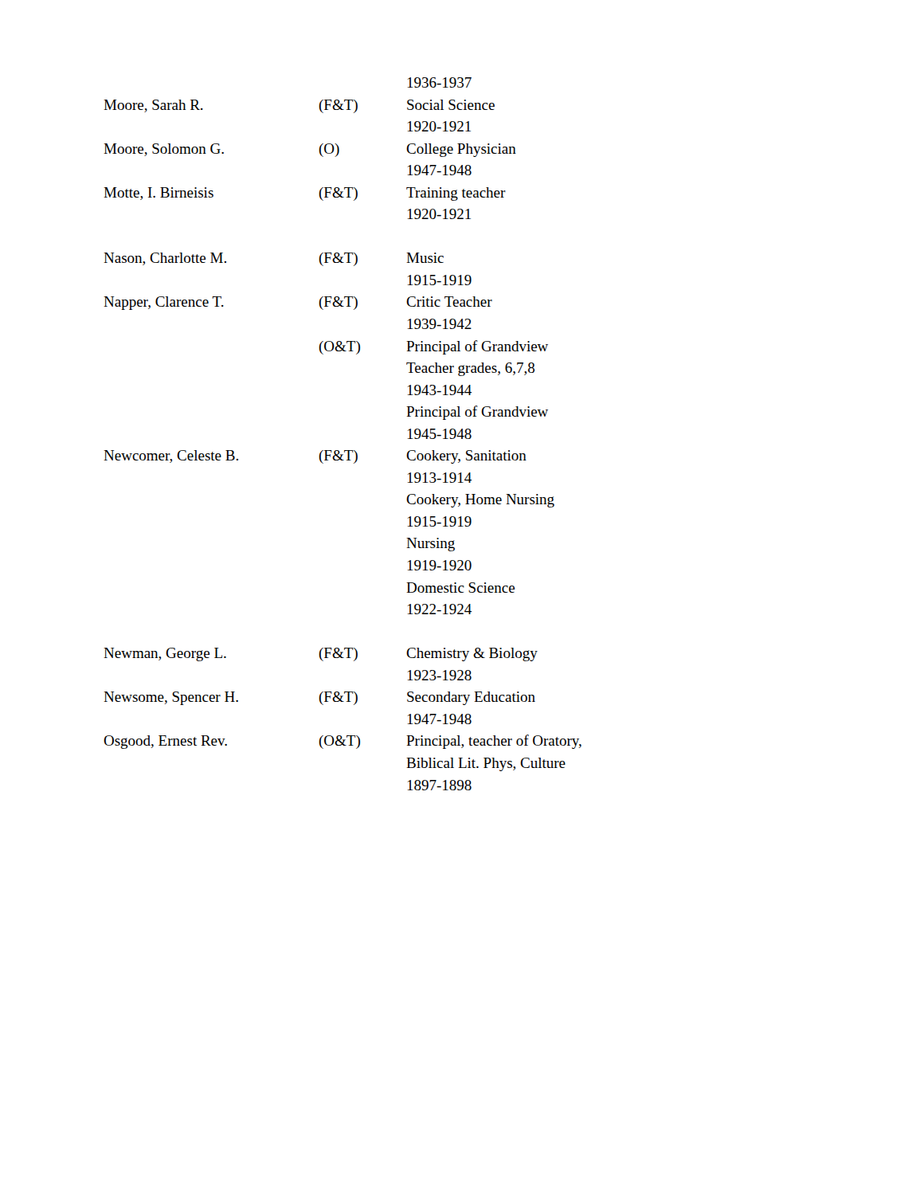| | | 1936-1937 |
| Moore, Sarah R. | (F&T) | Social Science 1920-1921 |
| Moore, Solomon G. | (O) | College Physician 1947-1948 |
| Motte, I. Birneisis | (F&T) | Training teacher 1920-1921 |
| Nason, Charlotte M. | (F&T) | Music 1915-1919 |
| Napper, Clarence T. | (F&T) | Critic Teacher 1939-1942 |
| | (O&T) | Principal of Grandview Teacher grades, 6,7,8 1943-1944 Principal of Grandview 1945-1948 |
| Newcomer, Celeste B. | (F&T) | Cookery, Sanitation 1913-1914 Cookery, Home Nursing 1915-1919 Nursing 1919-1920 Domestic Science 1922-1924 |
| Newman, George L. | (F&T) | Chemistry & Biology 1923-1928 |
| Newsome, Spencer H. | (F&T) | Secondary Education 1947-1948 |
| Osgood, Ernest Rev. | (O&T) | Principal, teacher of Oratory, Biblical Lit. Phys, Culture 1897-1898 |